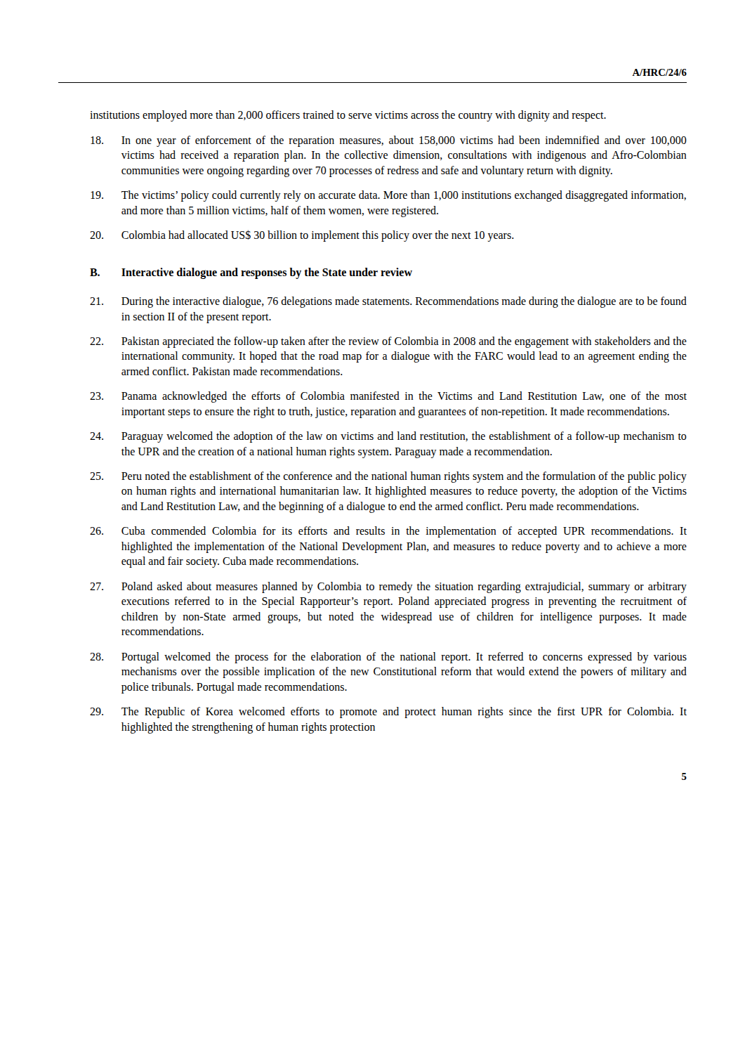A/HRC/24/6
institutions employed more than 2,000 officers trained to serve victims across the country with dignity and respect.
18.
In one year of enforcement of the reparation measures, about 158,000 victims had been indemnified and over 100,000 victims had received a reparation plan. In the collective dimension, consultations with indigenous and Afro-Colombian communities were ongoing regarding over 70 processes of redress and safe and voluntary return with dignity.
19.
The victims’ policy could currently rely on accurate data. More than 1,000 institutions exchanged disaggregated information, and more than 5 million victims, half of them women, were registered.
20.
Colombia had allocated US$ 30 billion to implement this policy over the next 10 years.
B. Interactive dialogue and responses by the State under review
21.
During the interactive dialogue, 76 delegations made statements. Recommendations made during the dialogue are to be found in section II of the present report.
22.
Pakistan appreciated the follow-up taken after the review of Colombia in 2008 and the engagement with stakeholders and the international community. It hoped that the road map for a dialogue with the FARC would lead to an agreement ending the armed conflict. Pakistan made recommendations.
23.
Panama acknowledged the efforts of Colombia manifested in the Victims and Land Restitution Law, one of the most important steps to ensure the right to truth, justice, reparation and guarantees of non-repetition. It made recommendations.
24.
Paraguay welcomed the adoption of the law on victims and land restitution, the establishment of a follow-up mechanism to the UPR and the creation of a national human rights system. Paraguay made a recommendation.
25.
Peru noted the establishment of the conference and the national human rights system and the formulation of the public policy on human rights and international humanitarian law. It highlighted measures to reduce poverty, the adoption of the Victims and Land Restitution Law, and the beginning of a dialogue to end the armed conflict. Peru made recommendations.
26.
Cuba commended Colombia for its efforts and results in the implementation of accepted UPR recommendations. It highlighted the implementation of the National Development Plan, and measures to reduce poverty and to achieve a more equal and fair society. Cuba made recommendations.
27.
Poland asked about measures planned by Colombia to remedy the situation regarding extrajudicial, summary or arbitrary executions referred to in the Special Rapporteur’s report. Poland appreciated progress in preventing the recruitment of children by non-State armed groups, but noted the widespread use of children for intelligence purposes. It made recommendations.
28.
Portugal welcomed the process for the elaboration of the national report. It referred to concerns expressed by various mechanisms over the possible implication of the new Constitutional reform that would extend the powers of military and police tribunals. Portugal made recommendations.
29.
The Republic of Korea welcomed efforts to promote and protect human rights since the first UPR for Colombia. It highlighted the strengthening of human rights protection
5